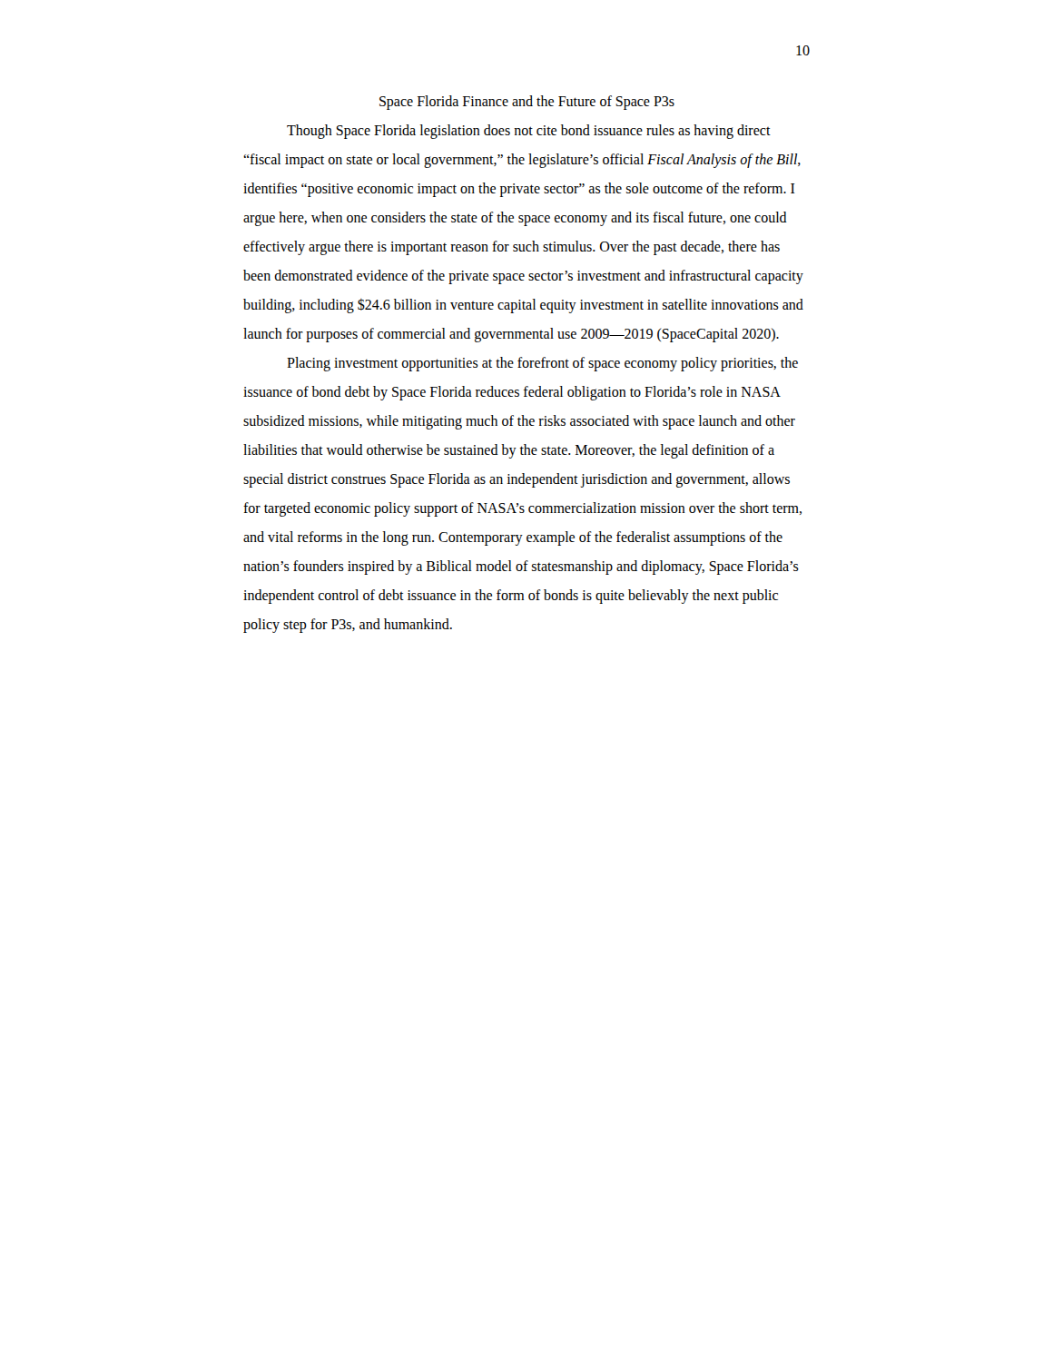10
Space Florida Finance and the Future of Space P3s
Though Space Florida legislation does not cite bond issuance rules as having direct “fiscal impact on state or local government,” the legislature’s official Fiscal Analysis of the Bill, identifies “positive economic impact on the private sector” as the sole outcome of the reform. I argue here, when one considers the state of the space economy and its fiscal future, one could effectively argue there is important reason for such stimulus. Over the past decade, there has been demonstrated evidence of the private space sector’s investment and infrastructural capacity building, including $24.6 billion in venture capital equity investment in satellite innovations and launch for purposes of commercial and governmental use 2009—2019 (SpaceCapital 2020).
Placing investment opportunities at the forefront of space economy policy priorities, the issuance of bond debt by Space Florida reduces federal obligation to Florida’s role in NASA subsidized missions, while mitigating much of the risks associated with space launch and other liabilities that would otherwise be sustained by the state. Moreover, the legal definition of a special district construes Space Florida as an independent jurisdiction and government, allows for targeted economic policy support of NASA’s commercialization mission over the short term, and vital reforms in the long run. Contemporary example of the federalist assumptions of the nation’s founders inspired by a Biblical model of statesmanship and diplomacy, Space Florida’s independent control of debt issuance in the form of bonds is quite believably the next public policy step for P3s, and humankind.